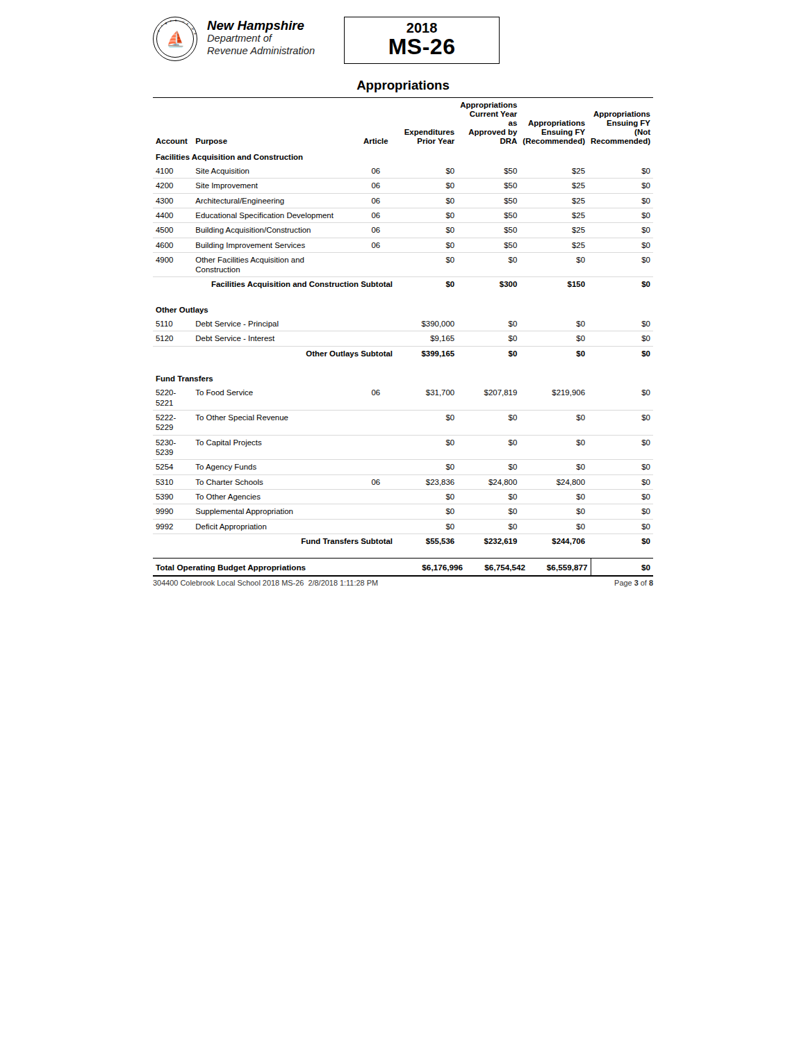S T A T E O F N H
⛵
New Hampshire
Department of
Revenue Administration
2018
MS-26
Appropriations
| Account | Purpose | Article | Expenditures Prior Year | Appropriations Current Year as Approved by DRA | Appropriations Ensuing FY (Recommended) | Appropriations Ensuing FY (Not Recommended) |
| --- | --- | --- | --- | --- | --- | --- |
| Facilities Acquisition and Construction |
| 4100 | Site Acquisition | 06 | $0 | $50 | $25 | $0 |
| 4200 | Site Improvement | 06 | $0 | $50 | $25 | $0 |
| 4300 | Architectural/Engineering | 06 | $0 | $50 | $25 | $0 |
| 4400 | Educational Specification Development | 06 | $0 | $50 | $25 | $0 |
| 4500 | Building Acquisition/Construction | 06 | $0 | $50 | $25 | $0 |
| 4600 | Building Improvement Services | 06 | $0 | $50 | $25 | $0 |
| 4900 | Other Facilities Acquisition and Construction | | $0 | $0 | $0 | $0 |
| Facilities Acquisition and Construction Subtotal | $0 | $300 | $150 | $0 |
| Other Outlays |
| 5110 | Debt Service - Principal | | $390,000 | $0 | $0 | $0 |
| 5120 | Debt Service - Interest | | $9,165 | $0 | $0 | $0 |
| Other Outlays Subtotal | $399,165 | $0 | $0 | $0 |
| Fund Transfers |
| 5220-5221 | To Food Service | 06 | $31,700 | $207,819 | $219,906 | $0 |
| 5222-5229 | To Other Special Revenue | | $0 | $0 | $0 | $0 |
| 5230-5239 | To Capital Projects | | $0 | $0 | $0 | $0 |
| 5254 | To Agency Funds | | $0 | $0 | $0 | $0 |
| 5310 | To Charter Schools | 06 | $23,836 | $24,800 | $24,800 | $0 |
| 5390 | To Other Agencies | | $0 | $0 | $0 | $0 |
| 9990 | Supplemental Appropriation | | $0 | $0 | $0 | $0 |
| 9992 | Deficit Appropriation | | $0 | $0 | $0 | $0 |
| Fund Transfers Subtotal | $55,536 | $232,619 | $244,706 | $0 |
| Total Operating Budget Appropriations | $6,176,996 | $6,754,542 | $6,559,877 | $0 |
304400 Colebrook Local School 2018 MS-26 2/8/2018 1:11:28 PM
Page 3 of 8